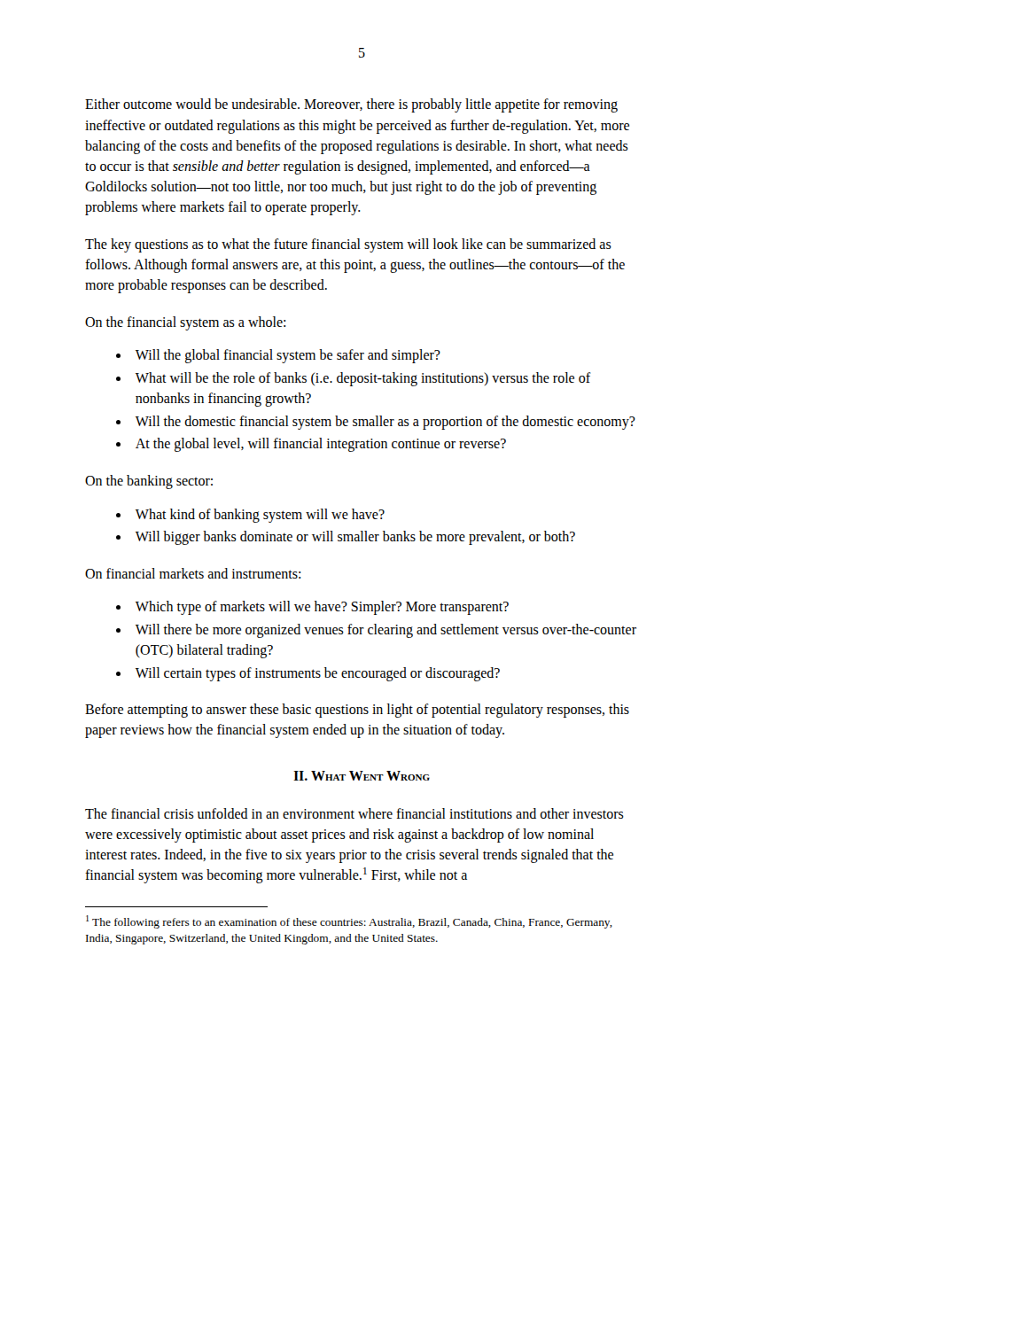5
Either outcome would be undesirable. Moreover, there is probably little appetite for removing ineffective or outdated regulations as this might be perceived as further de-regulation. Yet, more balancing of the costs and benefits of the proposed regulations is desirable. In short, what needs to occur is that sensible and better regulation is designed, implemented, and enforced—a Goldilocks solution—not too little, nor too much, but just right to do the job of preventing problems where markets fail to operate properly.
The key questions as to what the future financial system will look like can be summarized as follows. Although formal answers are, at this point, a guess, the outlines—the contours—of the more probable responses can be described.
On the financial system as a whole:
Will the global financial system be safer and simpler?
What will be the role of banks (i.e. deposit-taking institutions) versus the role of nonbanks in financing growth?
Will the domestic financial system be smaller as a proportion of the domestic economy?
At the global level, will financial integration continue or reverse?
On the banking sector:
What kind of banking system will we have?
Will bigger banks dominate or will smaller banks be more prevalent, or both?
On financial markets and instruments:
Which type of markets will we have? Simpler? More transparent?
Will there be more organized venues for clearing and settlement versus over-the-counter (OTC) bilateral trading?
Will certain types of instruments be encouraged or discouraged?
Before attempting to answer these basic questions in light of potential regulatory responses, this paper reviews how the financial system ended up in the situation of today.
II. What Went Wrong
The financial crisis unfolded in an environment where financial institutions and other investors were excessively optimistic about asset prices and risk against a backdrop of low nominal interest rates. Indeed, in the five to six years prior to the crisis several trends signaled that the financial system was becoming more vulnerable.1 First, while not a
1 The following refers to an examination of these countries: Australia, Brazil, Canada, China, France, Germany, India, Singapore, Switzerland, the United Kingdom, and the United States.